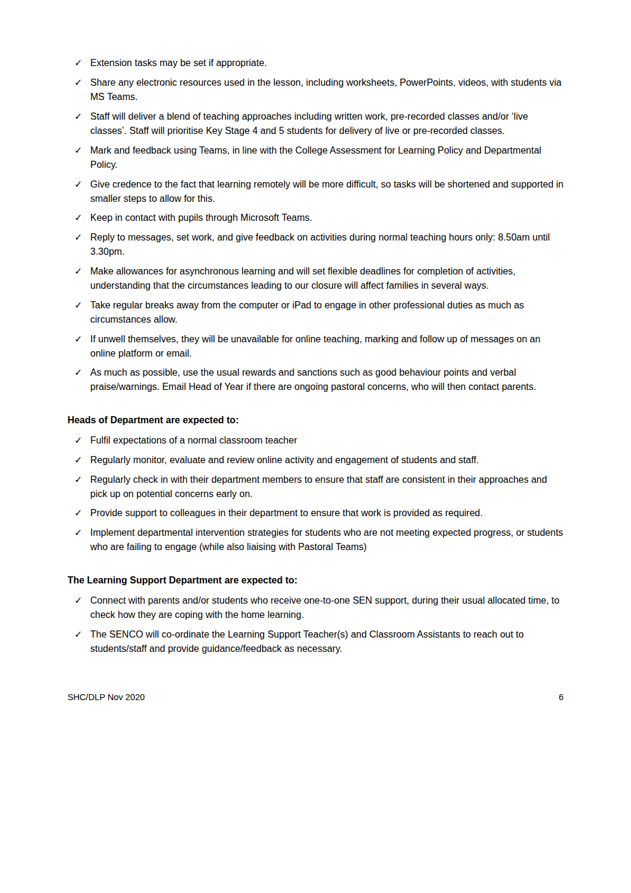Extension tasks may be set if appropriate.
Share any electronic resources used in the lesson, including worksheets, PowerPoints, videos, with students via MS Teams.
Staff will deliver a blend of teaching approaches including written work, pre-recorded classes and/or ‘live classes’. Staff will prioritise Key Stage 4 and 5 students for delivery of live or pre-recorded classes.
Mark and feedback using Teams, in line with the College Assessment for Learning Policy and Departmental Policy.
Give credence to the fact that learning remotely will be more difficult, so tasks will be shortened and supported in smaller steps to allow for this.
Keep in contact with pupils through Microsoft Teams.
Reply to messages, set work, and give feedback on activities during normal teaching hours only: 8.50am until 3.30pm.
Make allowances for asynchronous learning and will set flexible deadlines for completion of activities, understanding that the circumstances leading to our closure will affect families in several ways.
Take regular breaks away from the computer or iPad to engage in other professional duties as much as circumstances allow.
If unwell themselves, they will be unavailable for online teaching, marking and follow up of messages on an online platform or email.
As much as possible, use the usual rewards and sanctions such as good behaviour points and verbal praise/warnings. Email Head of Year if there are ongoing pastoral concerns, who will then contact parents.
Heads of Department are expected to:
Fulfil expectations of a normal classroom teacher
Regularly monitor, evaluate and review online activity and engagement of students and staff.
Regularly check in with their department members to ensure that staff are consistent in their approaches and pick up on potential concerns early on.
Provide support to colleagues in their department to ensure that work is provided as required.
Implement departmental intervention strategies for students who are not meeting expected progress, or students who are failing to engage (while also liaising with Pastoral Teams)
The Learning Support Department are expected to:
Connect with parents and/or students who receive one-to-one SEN support, during their usual allocated time, to check how they are coping with the home learning.
The SENCO will co-ordinate the Learning Support Teacher(s) and Classroom Assistants to reach out to students/staff and provide guidance/feedback as necessary.
SHC/DLP Nov 2020 6